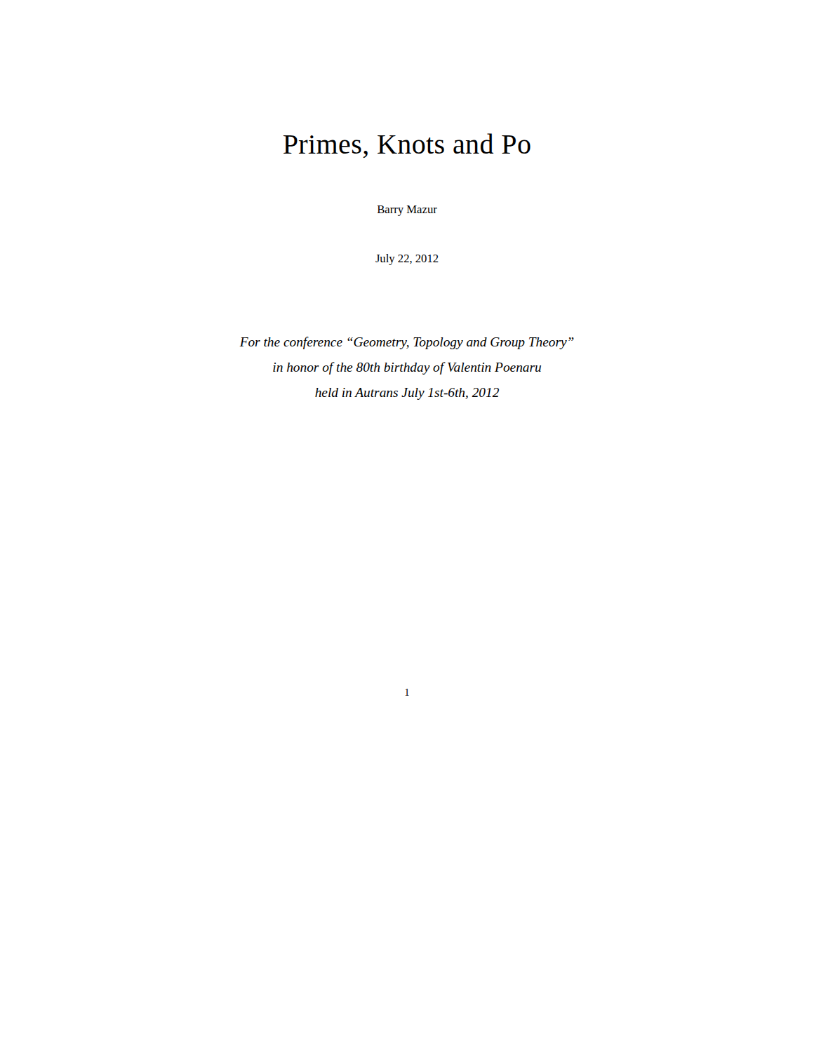Primes, Knots and Po
Barry Mazur
July 22, 2012
For the conference “Geometry, Topology and Group Theory”
in honor of the 80th birthday of Valentin Poenaru
held in Autrans July 1st-6th, 2012
1